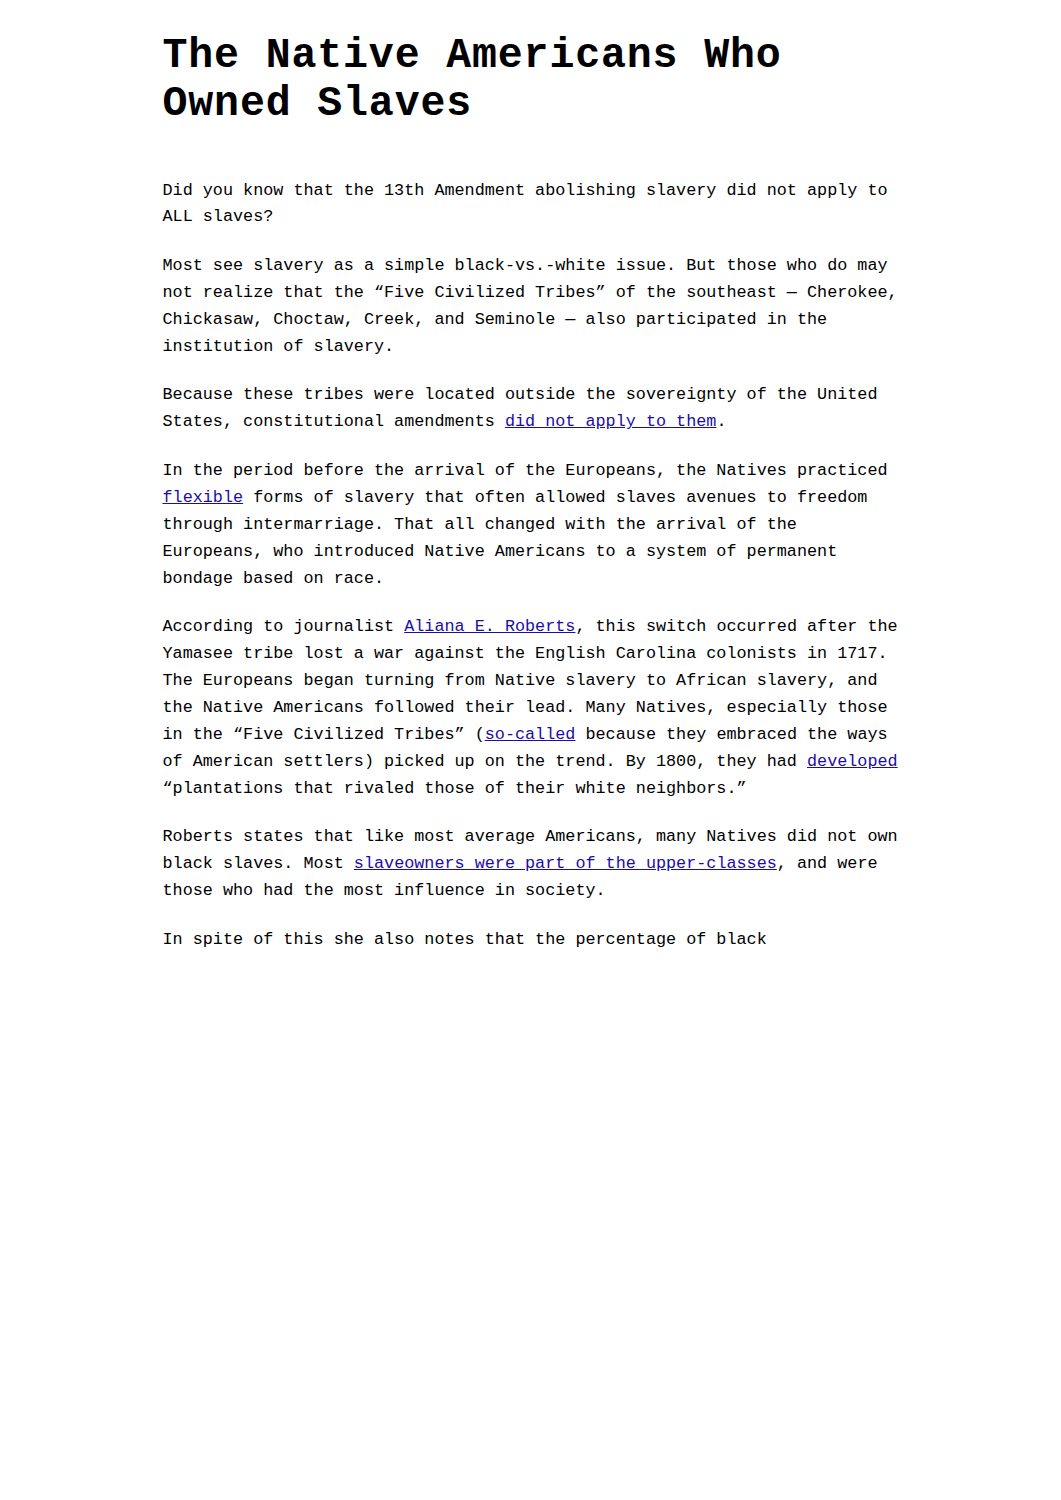The Native Americans Who Owned Slaves
Did you know that the 13th Amendment abolishing slavery did not apply to ALL slaves?
Most see slavery as a simple black-vs.-white issue. But those who do may not realize that the “Five Civilized Tribes” of the southeast — Cherokee, Chickasaw, Choctaw, Creek, and Seminole — also participated in the institution of slavery.
Because these tribes were located outside the sovereignty of the United States, constitutional amendments did not apply to them.
In the period before the arrival of the Europeans, the Natives practiced flexible forms of slavery that often allowed slaves avenues to freedom through intermarriage. That all changed with the arrival of the Europeans, who introduced Native Americans to a system of permanent bondage based on race.
According to journalist Aliana E. Roberts, this switch occurred after the Yamasee tribe lost a war against the English Carolina colonists in 1717. The Europeans began turning from Native slavery to African slavery, and the Native Americans followed their lead. Many Natives, especially those in the “Five Civilized Tribes” (so-called because they embraced the ways of American settlers) picked up on the trend. By 1800, they had developed “plantations that rivaled those of their white neighbors.”
Roberts states that like most average Americans, many Natives did not own black slaves. Most slaveowners were part of the upper-classes, and were those who had the most influence in society.
In spite of this she also notes that the percentage of black